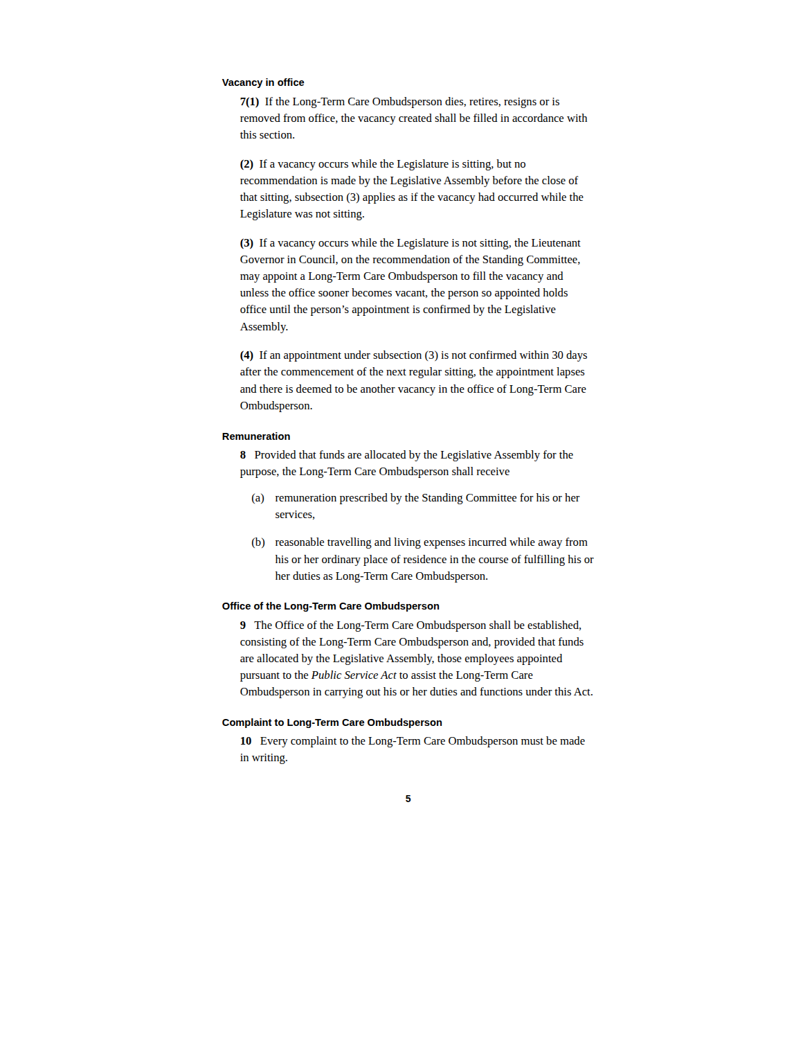Vacancy in office
7(1) If the Long-Term Care Ombudsperson dies, retires, resigns or is removed from office, the vacancy created shall be filled in accordance with this section.
(2) If a vacancy occurs while the Legislature is sitting, but no recommendation is made by the Legislative Assembly before the close of that sitting, subsection (3) applies as if the vacancy had occurred while the Legislature was not sitting.
(3) If a vacancy occurs while the Legislature is not sitting, the Lieutenant Governor in Council, on the recommendation of the Standing Committee, may appoint a Long-Term Care Ombudsperson to fill the vacancy and unless the office sooner becomes vacant, the person so appointed holds office until the person’s appointment is confirmed by the Legislative Assembly.
(4) If an appointment under subsection (3) is not confirmed within 30 days after the commencement of the next regular sitting, the appointment lapses and there is deemed to be another vacancy in the office of Long-Term Care Ombudsperson.
Remuneration
8 Provided that funds are allocated by the Legislative Assembly for the purpose, the Long-Term Care Ombudsperson shall receive
(a) remuneration prescribed by the Standing Committee for his or her services,
(b) reasonable travelling and living expenses incurred while away from his or her ordinary place of residence in the course of fulfilling his or her duties as Long-Term Care Ombudsperson.
Office of the Long-Term Care Ombudsperson
9 The Office of the Long-Term Care Ombudsperson shall be established, consisting of the Long-Term Care Ombudsperson and, provided that funds are allocated by the Legislative Assembly, those employees appointed pursuant to the Public Service Act to assist the Long-Term Care Ombudsperson in carrying out his or her duties and functions under this Act.
Complaint to Long-Term Care Ombudsperson
10 Every complaint to the Long-Term Care Ombudsperson must be made in writing.
5